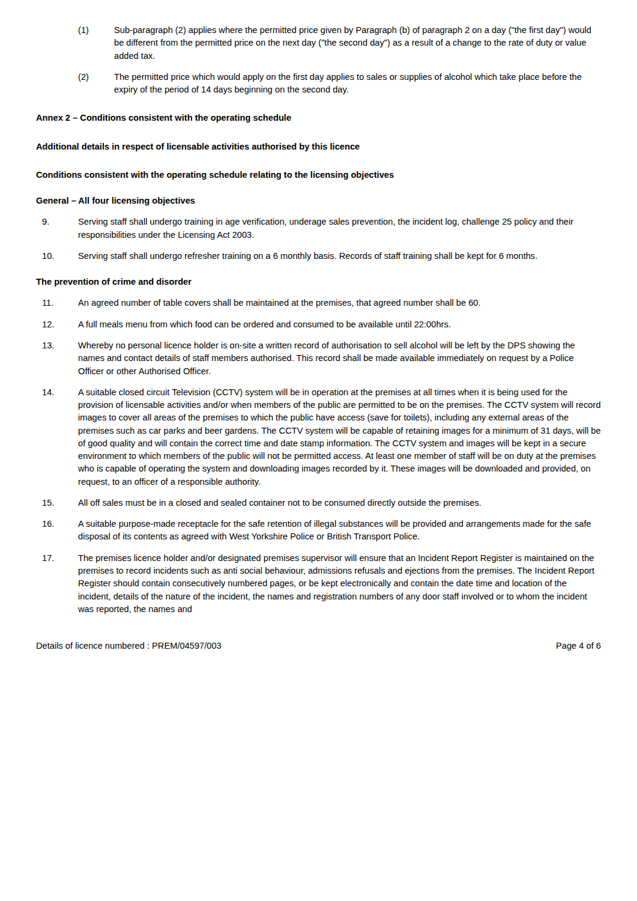(1) Sub-paragraph (2) applies where the permitted price given by Paragraph (b) of paragraph 2 on a day ("the first day") would be different from the permitted price on the next day ("the second day") as a result of a change to the rate of duty or value added tax.
(2) The permitted price which would apply on the first day applies to sales or supplies of alcohol which take place before the expiry of the period of 14 days beginning on the second day.
Annex 2 – Conditions consistent with the operating schedule
Additional details in respect of licensable activities authorised by this licence
Conditions consistent with the operating schedule relating to the licensing objectives
General – All four licensing objectives
9. Serving staff shall undergo training in age verification, underage sales prevention, the incident log, challenge 25 policy and their responsibilities under the Licensing Act 2003.
10. Serving staff shall undergo refresher training on a 6 monthly basis. Records of staff training shall be kept for 6 months.
The prevention of crime and disorder
11. An agreed number of table covers shall be maintained at the premises, that agreed number shall be 60.
12. A full meals menu from which food can be ordered and consumed to be available until 22:00hrs.
13. Whereby no personal licence holder is on-site a written record of authorisation to sell alcohol will be left by the DPS showing the names and contact details of staff members authorised. This record shall be made available immediately on request by a Police Officer or other Authorised Officer.
14. A suitable closed circuit Television (CCTV) system will be in operation at the premises at all times when it is being used for the provision of licensable activities and/or when members of the public are permitted to be on the premises. The CCTV system will record images to cover all areas of the premises to which the public have access (save for toilets), including any external areas of the premises such as car parks and beer gardens. The CCTV system will be capable of retaining images for a minimum of 31 days, will be of good quality and will contain the correct time and date stamp information. The CCTV system and images will be kept in a secure environment to which members of the public will not be permitted access. At least one member of staff will be on duty at the premises who is capable of operating the system and downloading images recorded by it. These images will be downloaded and provided, on request, to an officer of a responsible authority.
15. All off sales must be in a closed and sealed container not to be consumed directly outside the premises.
16. A suitable purpose-made receptacle for the safe retention of illegal substances will be provided and arrangements made for the safe disposal of its contents as agreed with West Yorkshire Police or British Transport Police.
17. The premises licence holder and/or designated premises supervisor will ensure that an Incident Report Register is maintained on the premises to record incidents such as anti social behaviour, admissions refusals and ejections from the premises. The Incident Report Register should contain consecutively numbered pages, or be kept electronically and contain the date time and location of the incident, details of the nature of the incident, the names and registration numbers of any door staff involved or to whom the incident was reported, the names and
Details of licence numbered : PREM/04597/003 Page 4 of 6